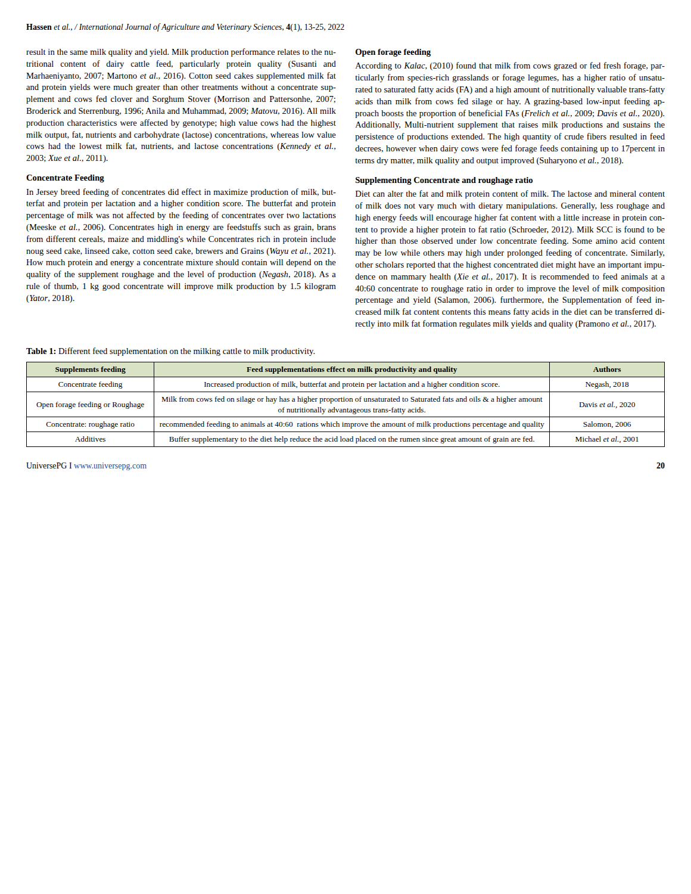Hassen et al., / International Journal of Agriculture and Veterinary Sciences, 4(1), 13-25, 2022
result in the same milk quality and yield. Milk production performance relates to the nutritional content of dairy cattle feed, particularly protein quality (Susanti and Marhaeniyanto, 2007; Martono et al., 2016). Cotton seed cakes supplemented milk fat and protein yields were much greater than other treatments without a concentrate supplement and cows fed clover and Sorghum Stover (Morrison and Pattersonhe, 2007; Broderick and Sterrenburg, 1996; Anila and Muhammad, 2009; Matovu, 2016). All milk production characteristics were affected by genotype; high value cows had the highest milk output, fat, nutrients and carbohydrate (lactose) concentrations, whereas low value cows had the lowest milk fat, nutrients, and lactose concentrations (Kennedy et al., 2003; Xue et al., 2011).
Concentrate Feeding
In Jersey breed feeding of concentrates did effect in maximize production of milk, butterfat and protein per lactation and a higher condition score. The butterfat and protein percentage of milk was not affected by the feeding of concentrates over two lactations (Meeske et al., 2006). Concentrates high in energy are feedstuffs such as grain, brans from different cereals, maize and middling's while Concentrates rich in protein include noug seed cake, linseed cake, cotton seed cake, brewers and Grains (Wayu et al., 2021). How much protein and energy a concentrate mixture should contain will depend on the quality of the supplement roughage and the level of production (Negash, 2018). As a rule of thumb, 1 kg good concentrate will improve milk production by 1.5 kilogram (Yator, 2018).
Open forage feeding
According to Kalac, (2010) found that milk from cows grazed or fed fresh forage, particularly from species-rich grasslands or forage legumes, has a higher ratio of unsaturated to saturated fatty acids (FA) and a high amount of nutritionally valuable trans-fatty acids than milk from cows fed silage or hay. A grazing-based low-input feeding approach boosts the proportion of beneficial FAs (Frelich et al., 2009; Davis et al., 2020). Additionally, Multi-nutrient supplement that raises milk productions and sustains the persistence of productions extended. The high quantity of crude fibers resulted in feed decrees, however when dairy cows were fed forage feeds containing up to 17percent in terms dry matter, milk quality and output improved (Suharyono et al., 2018).
Supplementing Concentrate and roughage ratio
Diet can alter the fat and milk protein content of milk. The lactose and mineral content of milk does not vary much with dietary manipulations. Generally, less roughage and high energy feeds will encourage higher fat content with a little increase in protein content to provide a higher protein to fat ratio (Schroeder, 2012). Milk SCC is found to be higher than those observed under low concentrate feeding. Some amino acid content may be low while others may high under prolonged feeding of concentrate. Similarly, other scholars reported that the highest concentrated diet might have an important impudence on mammary health (Xie et al., 2017). It is recommended to feed animals at a 40:60 concentrate to roughage ratio in order to improve the level of milk composition percentage and yield (Salamon, 2006). furthermore, the Supplementation of feed increased milk fat content contents this means fatty acids in the diet can be transferred directly into milk fat formation regulates milk yields and quality (Pramono et al., 2017).
Table 1: Different feed supplementation on the milking cattle to milk productivity.
| Supplements feeding | Feed supplementations effect on milk productivity and quality | Authors |
| --- | --- | --- |
| Concentrate feeding | Increased production of milk, butterfat and protein per lactation and a higher condition score. | Negash, 2018 |
| Open forage feeding or Roughage | Milk from cows fed on silage or hay has a higher proportion of unsaturated to Saturated fats and oils & a higher amount of nutritionally advantageous trans-fatty acids. | Davis et al., 2020 |
| Concentrate: roughage ratio | recommended feeding to animals at 40:60 rations which improve the amount of milk productions percentage and quality | Salomon, 2006 |
| Additives | Buffer supplementary to the diet help reduce the acid load placed on the rumen since great amount of grain are fed. | Michael et al., 2001 |
UniversePG I www.universepg.com
20